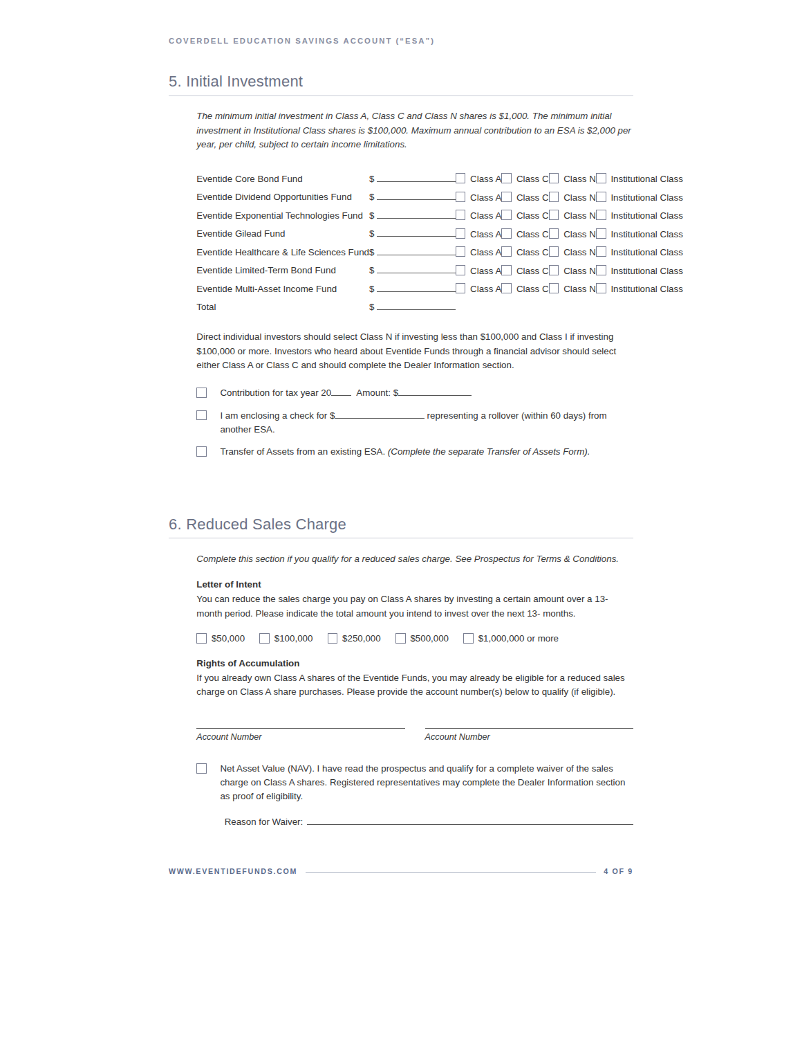COVERDELL EDUCATION SAVINGS ACCOUNT (“ESA”)
5. Initial Investment
The minimum initial investment in Class A, Class C and Class N shares is $1,000. The minimum initial investment in Institutional Class shares is $100,000. Maximum annual contribution to an ESA is $2,000 per year, per child, subject to certain income limitations.
| Eventide Core Bond Fund | $ | Class A | Class C | Class N | Institutional Class |
| Eventide Dividend Opportunities Fund | $ | Class A | Class C | Class N | Institutional Class |
| Eventide Exponential Technologies Fund | $ | Class A | Class C | Class N | Institutional Class |
| Eventide Gilead Fund | $ | Class A | Class C | Class N | Institutional Class |
| Eventide Healthcare & Life Sciences Fund | $ | Class A | Class C | Class N | Institutional Class |
| Eventide Limited-Term Bond Fund | $ | Class A | Class C | Class N | Institutional Class |
| Eventide Multi-Asset Income Fund | $ | Class A | Class C | Class N | Institutional Class |
| Total | $ | |
Direct individual investors should select Class N if investing less than $100,000 and Class I if investing $100,000 or more. Investors who heard about Eventide Funds through a financial advisor should select either Class A or Class C and should complete the Dealer Information section.
Contribution for tax year 20 Amount: $
I am enclosing a check for $ representing a rollover (within 60 days) from another ESA.
Transfer of Assets from an existing ESA. (Complete the separate Transfer of Assets Form).
6. Reduced Sales Charge
Complete this section if you qualify for a reduced sales charge. See Prospectus for Terms & Conditions.
Letter of Intent
You can reduce the sales charge you pay on Class A shares by investing a certain amount over a 13-month period. Please indicate the total amount you intend to invest over the next 13- months.
$50,000 $100,000 $250,000 $500,000 $1,000,000 or more
Rights of Accumulation
If you already own Class A shares of the Eventide Funds, you may already be eligible for a reduced sales charge on Class A share purchases. Please provide the account number(s) below to qualify (if eligible).
Account Number
Account Number
Net Asset Value (NAV). I have read the prospectus and qualify for a complete waiver of the sales charge on Class A shares. Registered representatives may complete the Dealer Information section as proof of eligibility.
Reason for Waiver:
WWW.EVENTIDEFUNDS.COM 4 OF 9